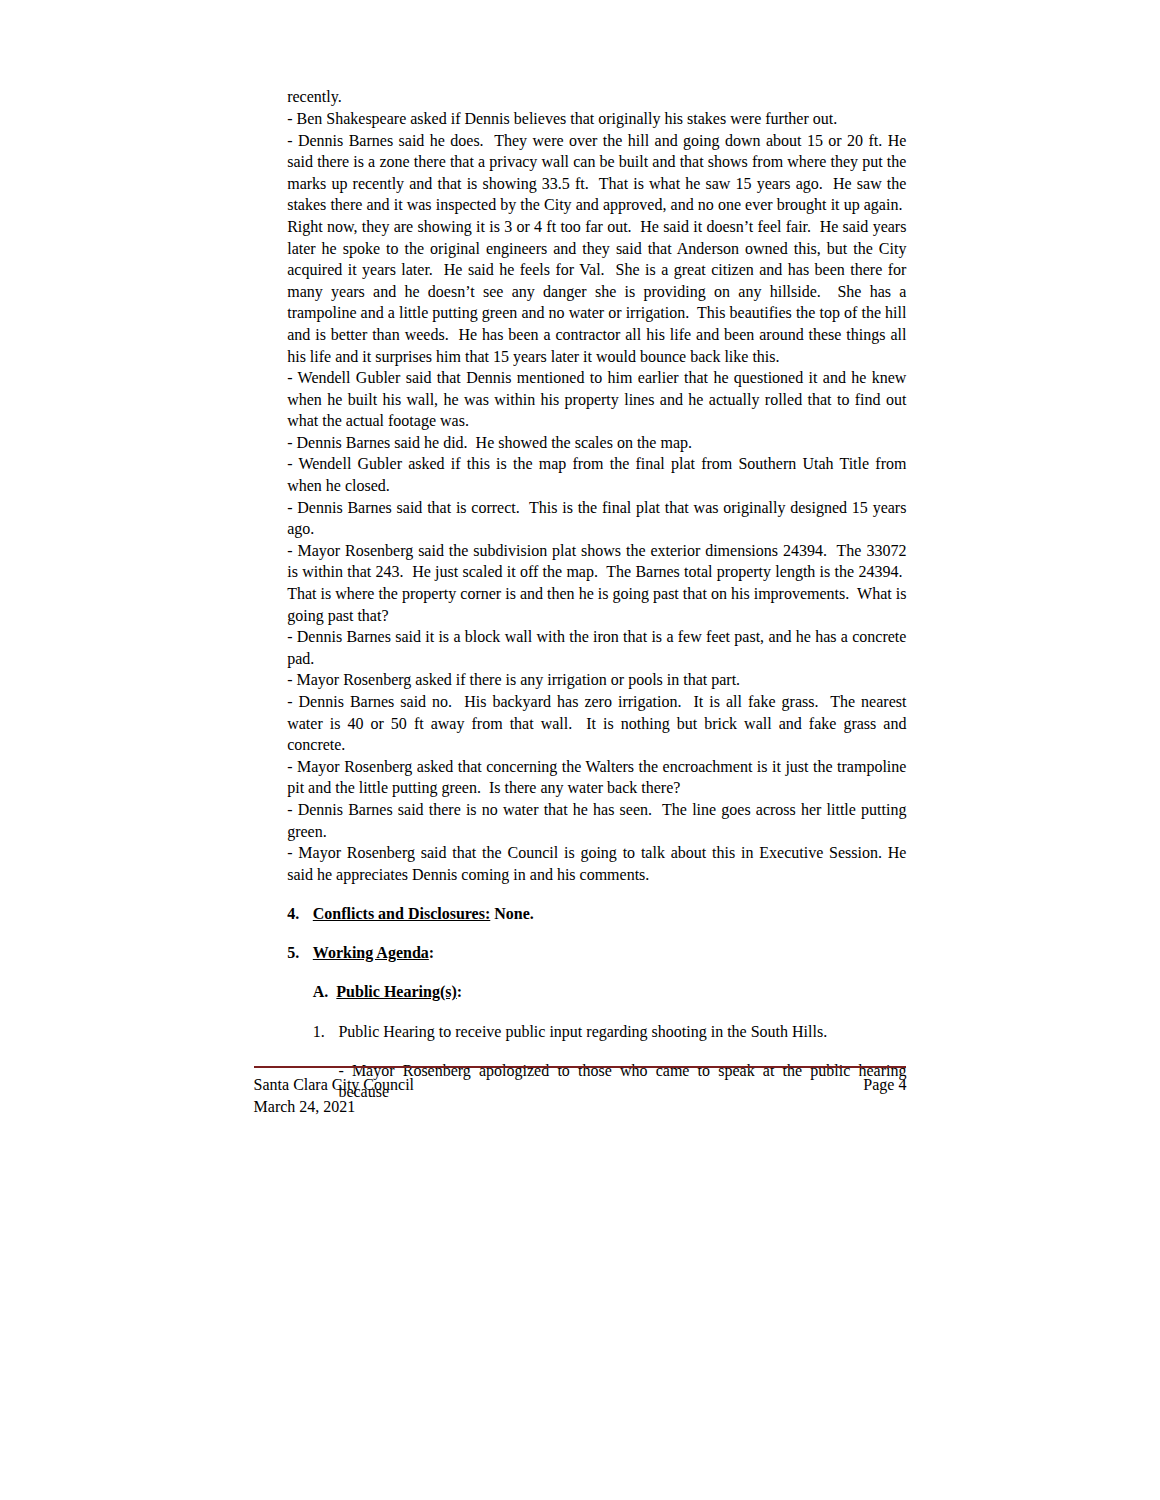recently.
- Ben Shakespeare asked if Dennis believes that originally his stakes were further out.
- Dennis Barnes said he does. They were over the hill and going down about 15 or 20 ft. He said there is a zone there that a privacy wall can be built and that shows from where they put the marks up recently and that is showing 33.5 ft. That is what he saw 15 years ago. He saw the stakes there and it was inspected by the City and approved, and no one ever brought it up again. Right now, they are showing it is 3 or 4 ft too far out. He said it doesn’t feel fair. He said years later he spoke to the original engineers and they said that Anderson owned this, but the City acquired it years later. He said he feels for Val. She is a great citizen and has been there for many years and he doesn’t see any danger she is providing on any hillside. She has a trampoline and a little putting green and no water or irrigation. This beautifies the top of the hill and is better than weeds. He has been a contractor all his life and been around these things all his life and it surprises him that 15 years later it would bounce back like this.
- Wendell Gubler said that Dennis mentioned to him earlier that he questioned it and he knew when he built his wall, he was within his property lines and he actually rolled that to find out what the actual footage was.
- Dennis Barnes said he did. He showed the scales on the map.
- Wendell Gubler asked if this is the map from the final plat from Southern Utah Title from when he closed.
- Dennis Barnes said that is correct. This is the final plat that was originally designed 15 years ago.
- Mayor Rosenberg said the subdivision plat shows the exterior dimensions 24394. The 33072 is within that 243. He just scaled it off the map. The Barnes total property length is the 24394. That is where the property corner is and then he is going past that on his improvements. What is going past that?
- Dennis Barnes said it is a block wall with the iron that is a few feet past, and he has a concrete pad.
- Mayor Rosenberg asked if there is any irrigation or pools in that part.
- Dennis Barnes said no. His backyard has zero irrigation. It is all fake grass. The nearest water is 40 or 50 ft away from that wall. It is nothing but brick wall and fake grass and concrete.
- Mayor Rosenberg asked that concerning the Walters the encroachment is it just the trampoline pit and the little putting green. Is there any water back there?
- Dennis Barnes said there is no water that he has seen. The line goes across her little putting green.
- Mayor Rosenberg said that the Council is going to talk about this in Executive Session. He said he appreciates Dennis coming in and his comments.
4. Conflicts and Disclosures: None.
5. Working Agenda:
A. Public Hearing(s):
1. Public Hearing to receive public input regarding shooting in the South Hills.
- Mayor Rosenberg apologized to those who came to speak at the public hearing because
Santa Clara City Council
March 24, 2021
Page 4